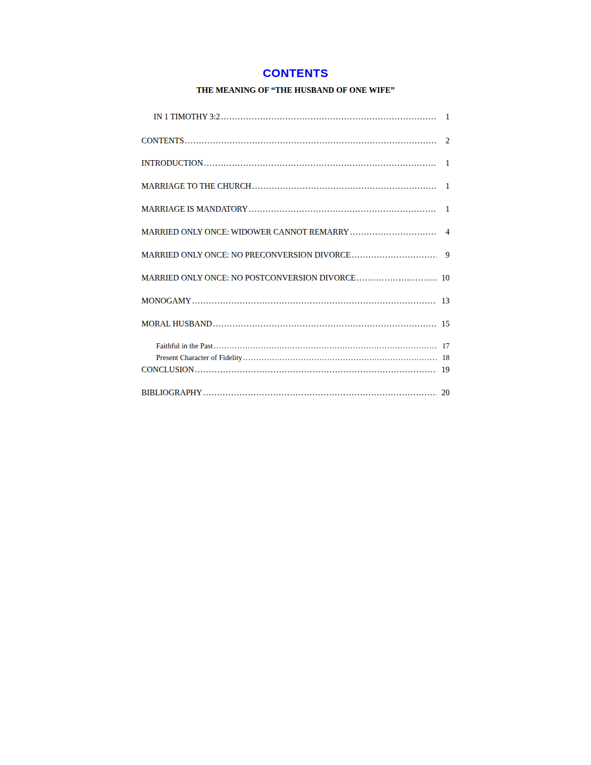CONTENTS
THE MEANING OF “THE HUSBAND OF ONE WIFE”
IN 1 TIMOTHY 3:2 .................................................................................................. 1
CONTENTS ................................................................................................................. 2
INTRODUCTION ....................................................................................................... 1
MARRIAGE TO THE CHURCH ................................................................................. 1
MARRIAGE IS MANDATORY .................................................................................... 1
MARRIED ONLY ONCE: WIDOWER CANNOT REMARRY ................................... 4
MARRIED ONLY ONCE: NO PRECONVERSION DIVORCE .................................. 9
MARRIED ONLY ONCE: NO POSTCONVERSION DIVORCE .............................. 10
MONOGAMY ........................................................................................................... 13
MORAL HUSBAND ................................................................................................... 15
Faithful in the Past ..................................................................................................... 17
Present Character of Fidelity ....................................................................................... 18
CONCLUSION ......................................................................................................... 19
BIBLIOGRAPHY ....................................................................................................... 20